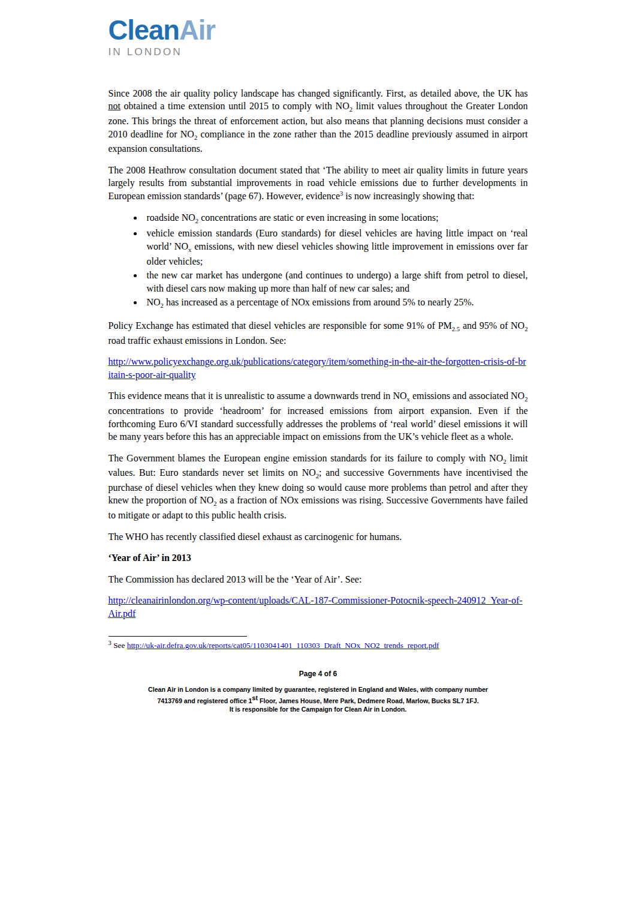Clean Air
IN LONDON
Since 2008 the air quality policy landscape has changed significantly. First, as detailed above, the UK has not obtained a time extension until 2015 to comply with NO2 limit values throughout the Greater London zone. This brings the threat of enforcement action, but also means that planning decisions must consider a 2010 deadline for NO2 compliance in the zone rather than the 2015 deadline previously assumed in airport expansion consultations.
The 2008 Heathrow consultation document stated that ‘The ability to meet air quality limits in future years largely results from substantial improvements in road vehicle emissions due to further developments in European emission standards’ (page 67). However, evidence3 is now increasingly showing that:
roadside NO2 concentrations are static or even increasing in some locations;
vehicle emission standards (Euro standards) for diesel vehicles are having little impact on ‘real world’ NOx emissions, with new diesel vehicles showing little improvement in emissions over far older vehicles;
the new car market has undergone (and continues to undergo) a large shift from petrol to diesel, with diesel cars now making up more than half of new car sales; and
NO2 has increased as a percentage of NOx emissions from around 5% to nearly 25%.
Policy Exchange has estimated that diesel vehicles are responsible for some 91% of PM2.5 and 95% of NO2 road traffic exhaust emissions in London. See:
http://www.policyexchange.org.uk/publications/category/item/something-in-the-air-the-forgotten-crisis-of-britain-s-poor-air-quality
This evidence means that it is unrealistic to assume a downwards trend in NOx emissions and associated NO2 concentrations to provide ‘headroom’ for increased emissions from airport expansion. Even if the forthcoming Euro 6/VI standard successfully addresses the problems of ‘real world’ diesel emissions it will be many years before this has an appreciable impact on emissions from the UK’s vehicle fleet as a whole.
The Government blames the European engine emission standards for its failure to comply with NO2 limit values. But: Euro standards never set limits on NO2; and successive Governments have incentivised the purchase of diesel vehicles when they knew doing so would cause more problems than petrol and after they knew the proportion of NO2 as a fraction of NOx emissions was rising. Successive Governments have failed to mitigate or adapt to this public health crisis.
The WHO has recently classified diesel exhaust as carcinogenic for humans.
‘Year of Air’ in 2013
The Commission has declared 2013 will be the ‘Year of Air’. See:
http://cleanairinlondon.org/wp-content/uploads/CAL-187-Commissioner-Potocnik-speech-240912_Year-of-Air.pdf
3 See http://uk-air.defra.gov.uk/reports/cat05/1103041401_110303_Draft_NOx_NO2_trends_report.pdf
Page 4 of 6
Clean Air in London is a company limited by guarantee, registered in England and Wales, with company number
7413769 and registered office 1st Floor, James House, Mere Park, Dedmere Road, Marlow, Bucks SL7 1FJ.
It is responsible for the Campaign for Clean Air in London.